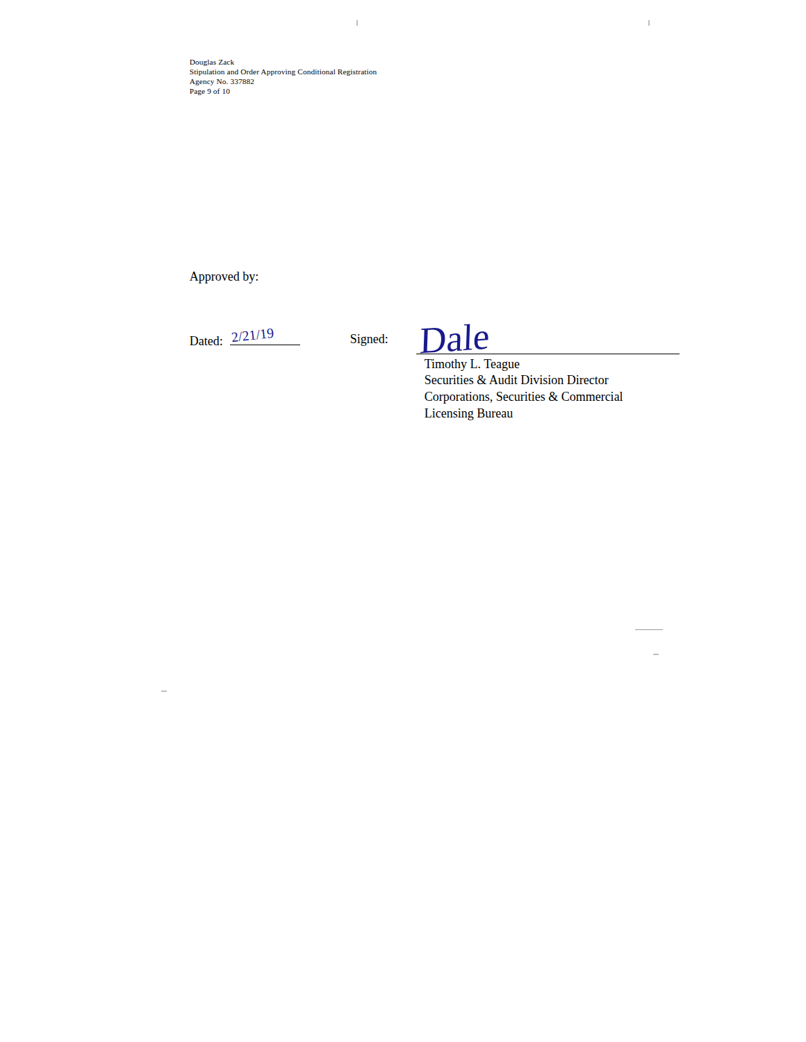Douglas Zack
Stipulation and Order Approving Conditional Registration
Agency No. 337882
Page 9 of 10
Approved by:
Dated: 2/21/19
Signed:
Dale  
Timothy L. Teague
Securities & Audit Division Director
Corporations, Securities & Commercial
Licensing Bureau